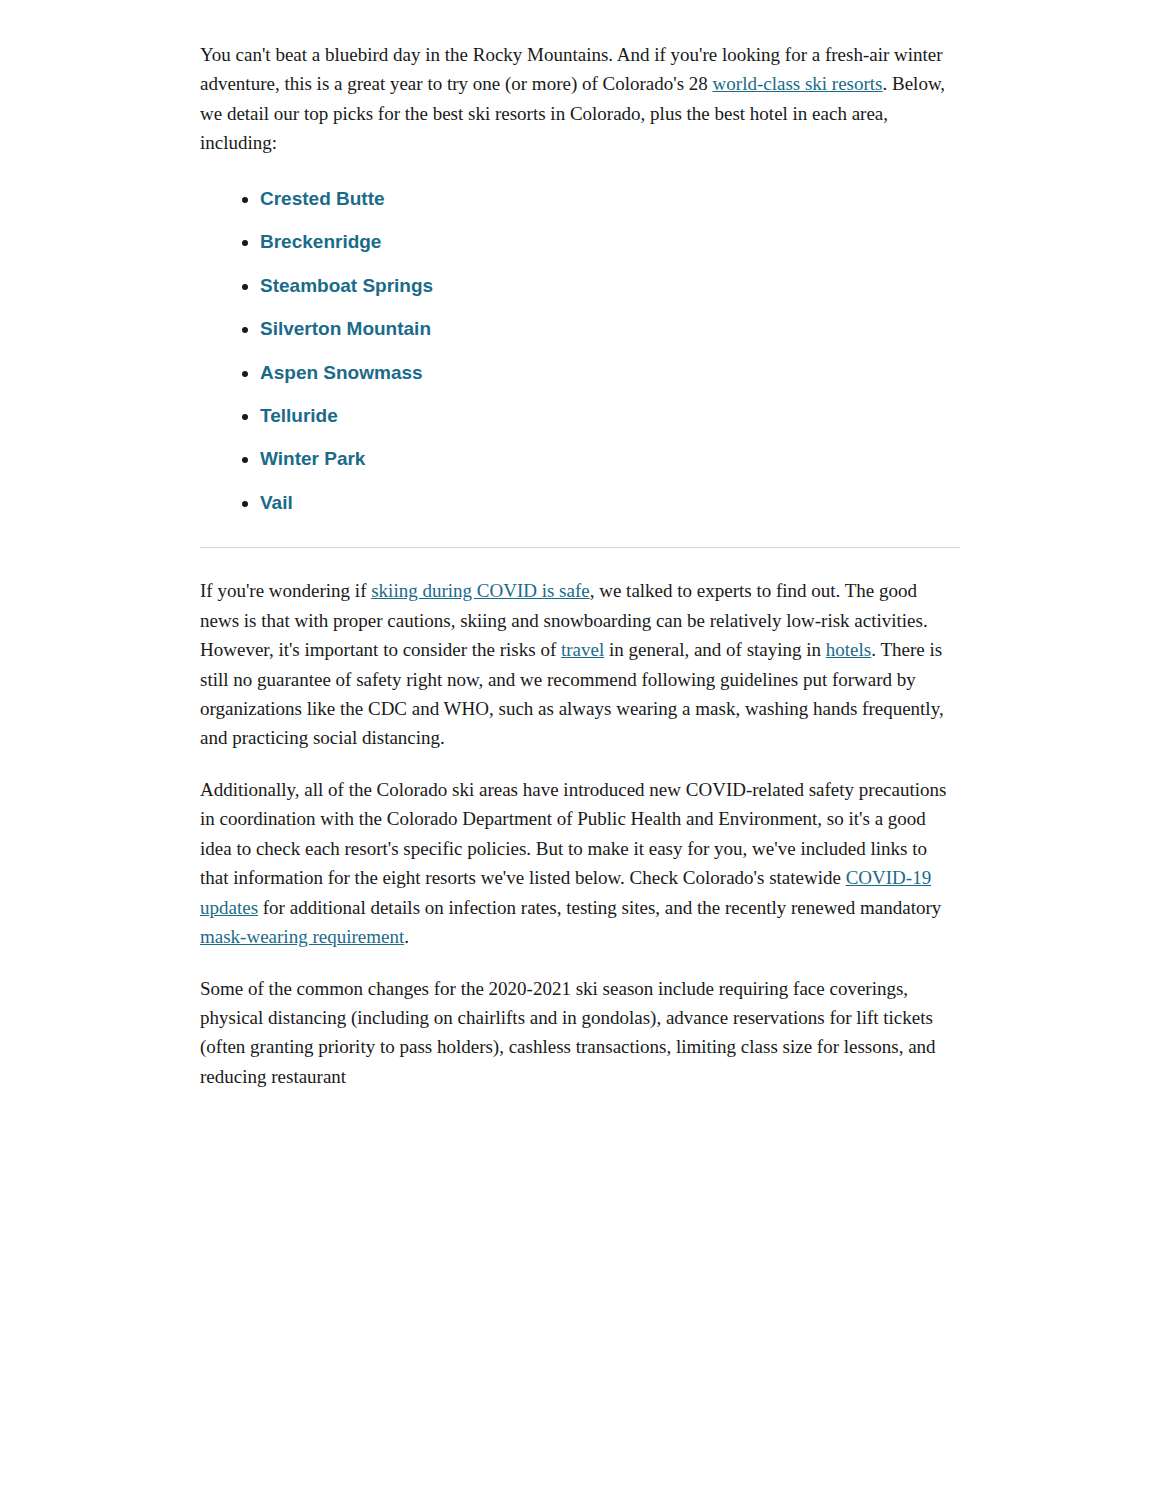You can't beat a bluebird day in the Rocky Mountains. And if you're looking for a fresh-air winter adventure, this is a great year to try one (or more) of Colorado's 28 world-class ski resorts. Below, we detail our top picks for the best ski resorts in Colorado, plus the best hotel in each area, including:
Crested Butte
Breckenridge
Steamboat Springs
Silverton Mountain
Aspen Snowmass
Telluride
Winter Park
Vail
If you're wondering if skiing during COVID is safe, we talked to experts to find out. The good news is that with proper cautions, skiing and snowboarding can be relatively low-risk activities. However, it's important to consider the risks of travel in general, and of staying in hotels. There is still no guarantee of safety right now, and we recommend following guidelines put forward by organizations like the CDC and WHO, such as always wearing a mask, washing hands frequently, and practicing social distancing.
Additionally, all of the Colorado ski areas have introduced new COVID-related safety precautions in coordination with the Colorado Department of Public Health and Environment, so it's a good idea to check each resort's specific policies. But to make it easy for you, we've included links to that information for the eight resorts we've listed below. Check Colorado's statewide COVID-19 updates for additional details on infection rates, testing sites, and the recently renewed mandatory mask-wearing requirement.
Some of the common changes for the 2020-2021 ski season include requiring face coverings, physical distancing (including on chairlifts and in gondolas), advance reservations for lift tickets (often granting priority to pass holders), cashless transactions, limiting class size for lessons, and reducing restaurant